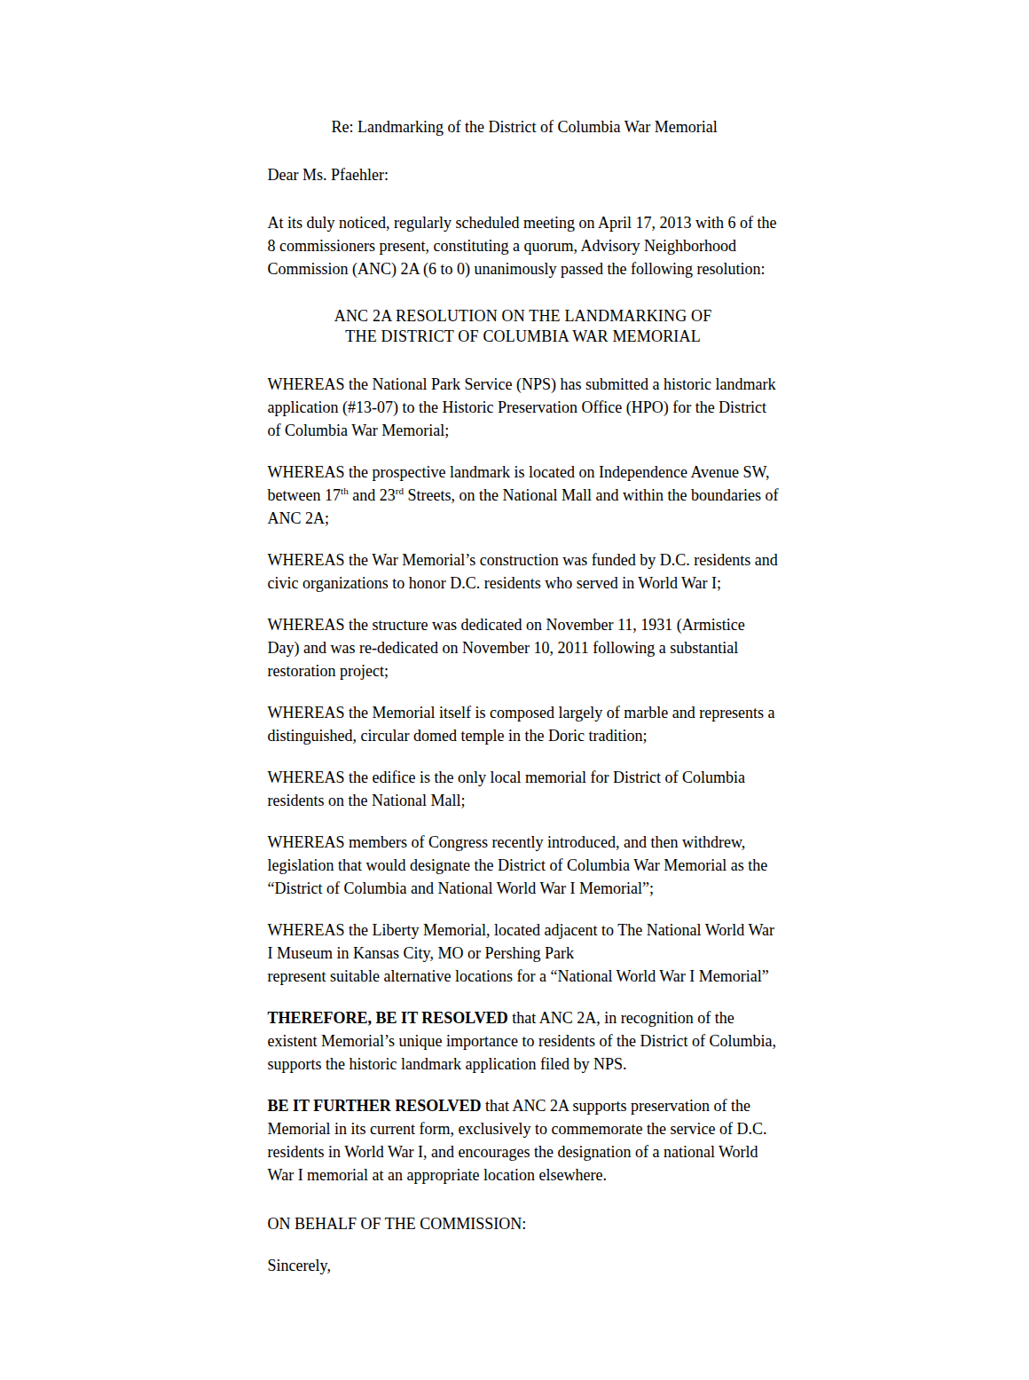Re: Landmarking of the District of Columbia War Memorial
Dear Ms. Pfaehler:
At its duly noticed, regularly scheduled meeting on April 17, 2013 with 6 of the 8 commissioners present, constituting a quorum, Advisory Neighborhood Commission (ANC) 2A (6 to 0) unanimously passed the following resolution:
ANC 2A RESOLUTION ON THE LANDMARKING OF
THE DISTRICT OF COLUMBIA WAR MEMORIAL
WHEREAS the National Park Service (NPS) has submitted a historic landmark application (#13-07) to the Historic Preservation Office (HPO) for the District of Columbia War Memorial;
WHEREAS the prospective landmark is located on Independence Avenue SW, between 17th and 23rd Streets, on the National Mall and within the boundaries of ANC 2A;
WHEREAS the War Memorial’s construction was funded by D.C. residents and civic organizations to honor D.C. residents who served in World War I;
WHEREAS the structure was dedicated on November 11, 1931 (Armistice Day) and was re-dedicated on November 10, 2011 following a substantial restoration project;
WHEREAS the Memorial itself is composed largely of marble and represents a distinguished, circular domed temple in the Doric tradition;
WHEREAS the edifice is the only local memorial for District of Columbia residents on the National Mall;
WHEREAS members of Congress recently introduced, and then withdrew, legislation that would designate the District of Columbia War Memorial as the “District of Columbia and National World War I Memorial”;
WHEREAS the Liberty Memorial, located adjacent to The National World War I Museum in Kansas City, MO or Pershing Park
represent suitable alternative locations for a “National World War I Memorial”
THEREFORE, BE IT RESOLVED that ANC 2A, in recognition of the existent Memorial’s unique importance to residents of the District of Columbia, supports the historic landmark application filed by NPS.
BE IT FURTHER RESOLVED that ANC 2A supports preservation of the Memorial in its current form, exclusively to commemorate the service of D.C. residents in World War I, and encourages the designation of a national World War I memorial at an appropriate location elsewhere.
ON BEHALF OF THE COMMISSION:
Sincerely,